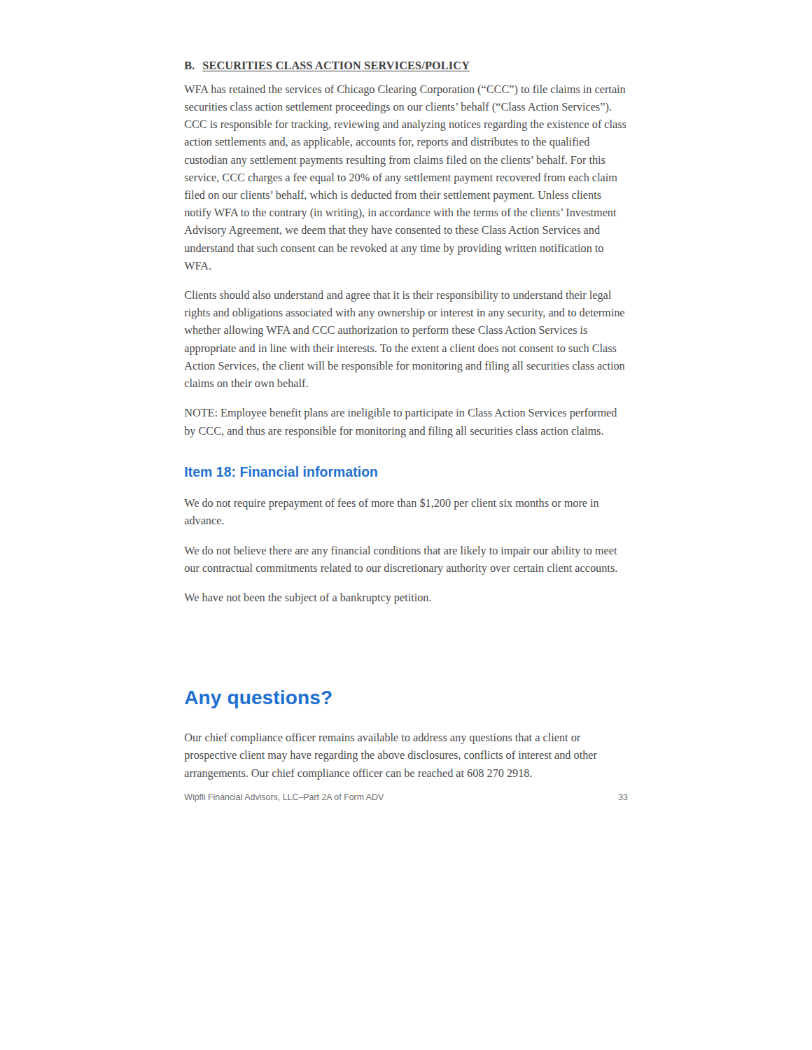B. SECURITIES CLASS ACTION SERVICES/POLICY
WFA has retained the services of Chicago Clearing Corporation (“CCC”) to file claims in certain securities class action settlement proceedings on our clients’ behalf (“Class Action Services”). CCC is responsible for tracking, reviewing and analyzing notices regarding the existence of class action settlements and, as applicable, accounts for, reports and distributes to the qualified custodian any settlement payments resulting from claims filed on the clients’ behalf. For this service, CCC charges a fee equal to 20% of any settlement payment recovered from each claim filed on our clients’ behalf, which is deducted from their settlement payment. Unless clients notify WFA to the contrary (in writing), in accordance with the terms of the clients’ Investment Advisory Agreement, we deem that they have consented to these Class Action Services and understand that such consent can be revoked at any time by providing written notification to WFA.
Clients should also understand and agree that it is their responsibility to understand their legal rights and obligations associated with any ownership or interest in any security, and to determine whether allowing WFA and CCC authorization to perform these Class Action Services is appropriate and in line with their interests. To the extent a client does not consent to such Class Action Services, the client will be responsible for monitoring and filing all securities class action claims on their own behalf.
NOTE: Employee benefit plans are ineligible to participate in Class Action Services performed by CCC, and thus are responsible for monitoring and filing all securities class action claims.
Item 18: Financial information
We do not require prepayment of fees of more than $1,200 per client six months or more in advance.
We do not believe there are any financial conditions that are likely to impair our ability to meet our contractual commitments related to our discretionary authority over certain client accounts.
We have not been the subject of a bankruptcy petition.
Any questions?
Our chief compliance officer remains available to address any questions that a client or prospective client may have regarding the above disclosures, conflicts of interest and other arrangements. Our chief compliance officer can be reached at 608 270 2918.
Wipfli Financial Advisors, LLC–Part 2A of Form ADV 33